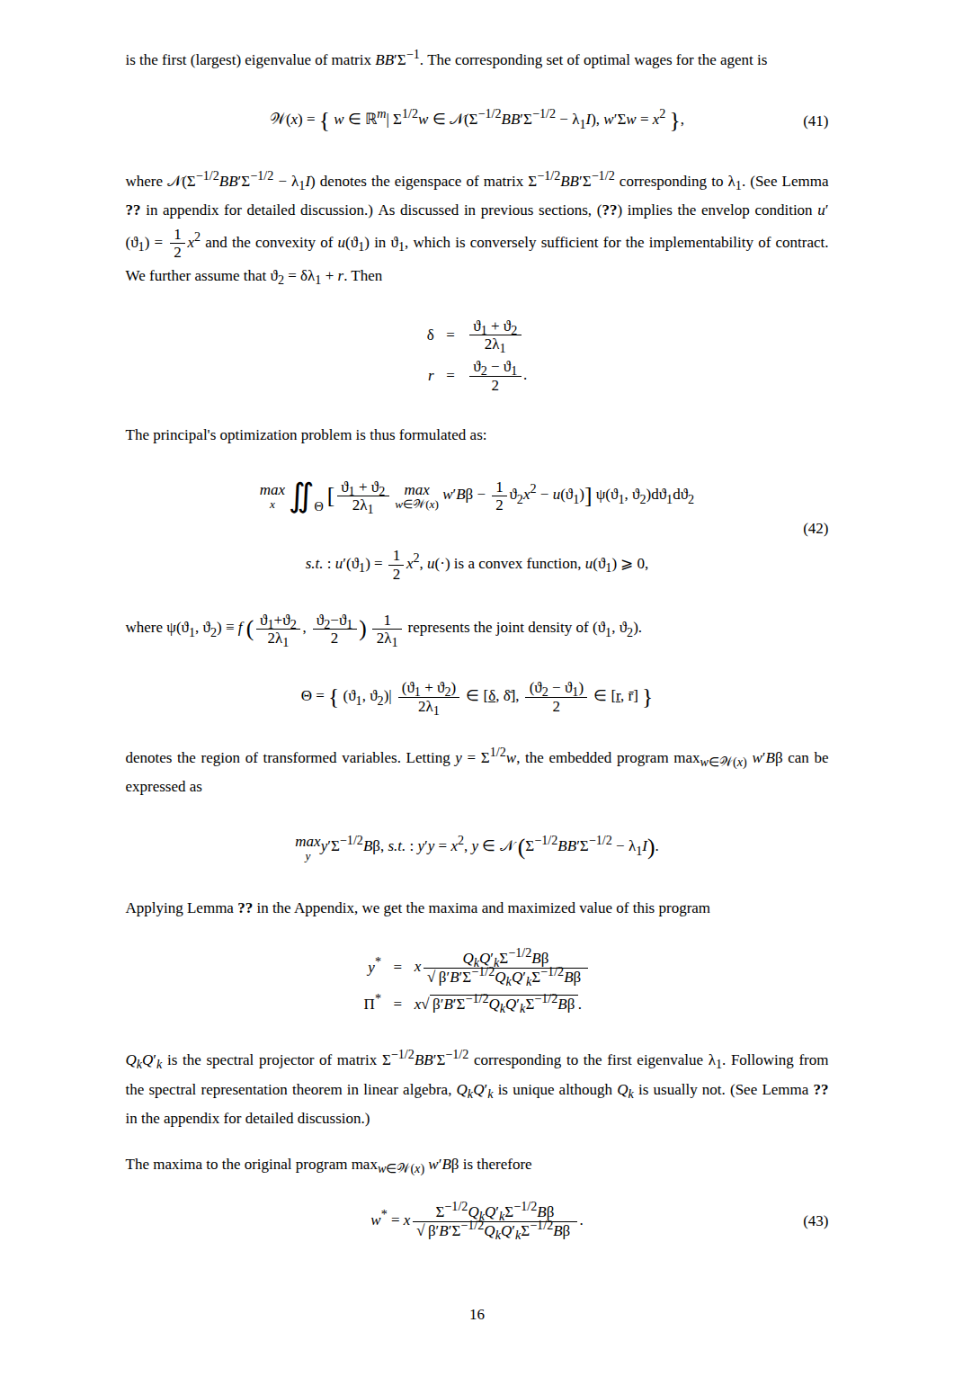is the first (largest) eigenvalue of matrix BB′Σ−1. The corresponding set of optimal wages for the agent is
𝒲(x) = { w ∈ ℝm| Σ1/2w ∈ 𝒩(Σ−1/2BB′Σ−1/2 − λ1I), w′Σw = x2 },
(41)
where 𝒩(Σ−1/2BB′Σ−1/2 − λ1I) denotes the eigenspace of matrix Σ−1/2BB′Σ−1/2 corresponding to λ1. (See Lemma ?? in appendix for detailed discussion.) As discussed in previous sections, (??) implies the envelop condition u′(ϑ1) = 12 x2 and the convexity of u(ϑ1) in ϑ1, which is conversely sufficient for the implementability of contract. We further assume that ϑ2 = δλ1 + r. Then
| δ | = | ϑ 1 + ϑ 2 2λ 1 |
| r | = | ϑ 2 − ϑ 1 2 . |
The principal's optimization problem is thus formulated as:
max x ∬Θ [ϑ1 + ϑ22λ1 max w∈𝒲(x) w′Bβ − 12ϑ2x2 − u(ϑ1)] ψ(ϑ1, ϑ2)dϑ1dϑ2
s.t. : u′(ϑ1) = 12 x2, u(·) is a convex function, u(ϑ1) ⩾ 0,
(42)
where ψ(ϑ1, ϑ2) ≡ f (ϑ1+ϑ22λ1, ϑ2−ϑ12) 12λ1 represents the joint density of (ϑ1, ϑ2).
Θ = { (ϑ1, ϑ2)| (ϑ1 + ϑ2) 2λ1 ∈ [δ, δ̄], (ϑ2 − ϑ1) 2 ∈ [r, r̄] }
denotes the region of transformed variables. Letting y = Σ1/2w, the embedded program maxw∈𝒲(x) w′Bβ can be expressed as
max y y′Σ−1/2Bβ, s.t. : y′y = x2, y ∈ 𝒩 (Σ−1/2BB′Σ−1/2 − λ1I).
Applying Lemma ?? in the Appendix, we get the maxima and maximized value of this program
| y * | = | x Q k Q ′ k Σ −1/2 B β √ β′ B ′Σ −1/2 Q k Q ′ k Σ −1/2 B β |
| Π * | = | x √ β′ B ′Σ −1/2 Q k Q ′ k Σ −1/2 B β . |
QkQ′k is the spectral projector of matrix Σ−1/2BB′Σ−1/2 corresponding to the first eigenvalue λ1. Following from the spectral representation theorem in linear algebra, QkQ′k is unique although Qk is usually not. (See Lemma ?? in the appendix for detailed discussion.)
The maxima to the original program maxw∈𝒲(x) w′Bβ is therefore
w* = xΣ−1/2QkQ′kΣ−1/2Bβ√β′B′Σ−1/2QkQ′kΣ−1/2Bβ.
(43)
16